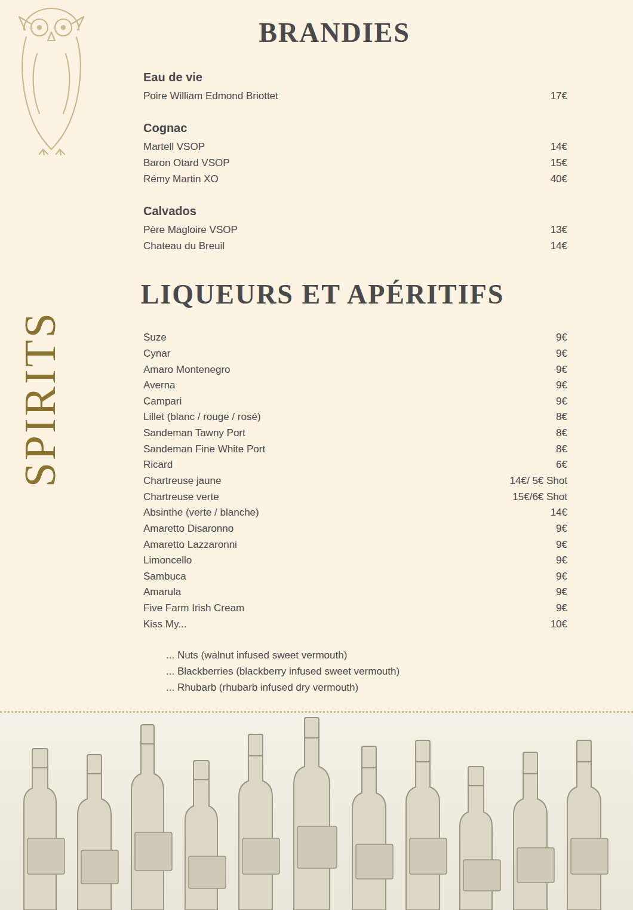SPIRITS
BRANDIES
Eau de vie
Poire William Edmond Briottet 17€
Cognac
Martell VSOP 14€
Baron Otard VSOP 15€
Rémy Martin XO 40€
Calvados
Père Magloire VSOP 13€
Chateau du Breuil 14€
LIQUEURS ET APÉRITIFS
Suze 9€
Cynar 9€
Amaro Montenegro 9€
Averna 9€
Campari 9€
Lillet (blanc / rouge / rosé) 8€
Sandeman Tawny Port 8€
Sandeman Fine White Port 8€
Ricard 6€
Chartreuse jaune 14€/ 5€ Shot
Chartreuse verte 15€/6€ Shot
Absinthe (verte / blanche) 14€
Amaretto Disaronno 9€
Amaretto Lazzaronni 9€
Limoncello 9€
Sambuca 9€
Amarula 9€
Five Farm Irish Cream 9€
Kiss My... 10€
... Nuts (walnut infused sweet vermouth)
... Blackberries (blackberry infused sweet vermouth)
... Rhubarb (rhubarb infused dry vermouth)